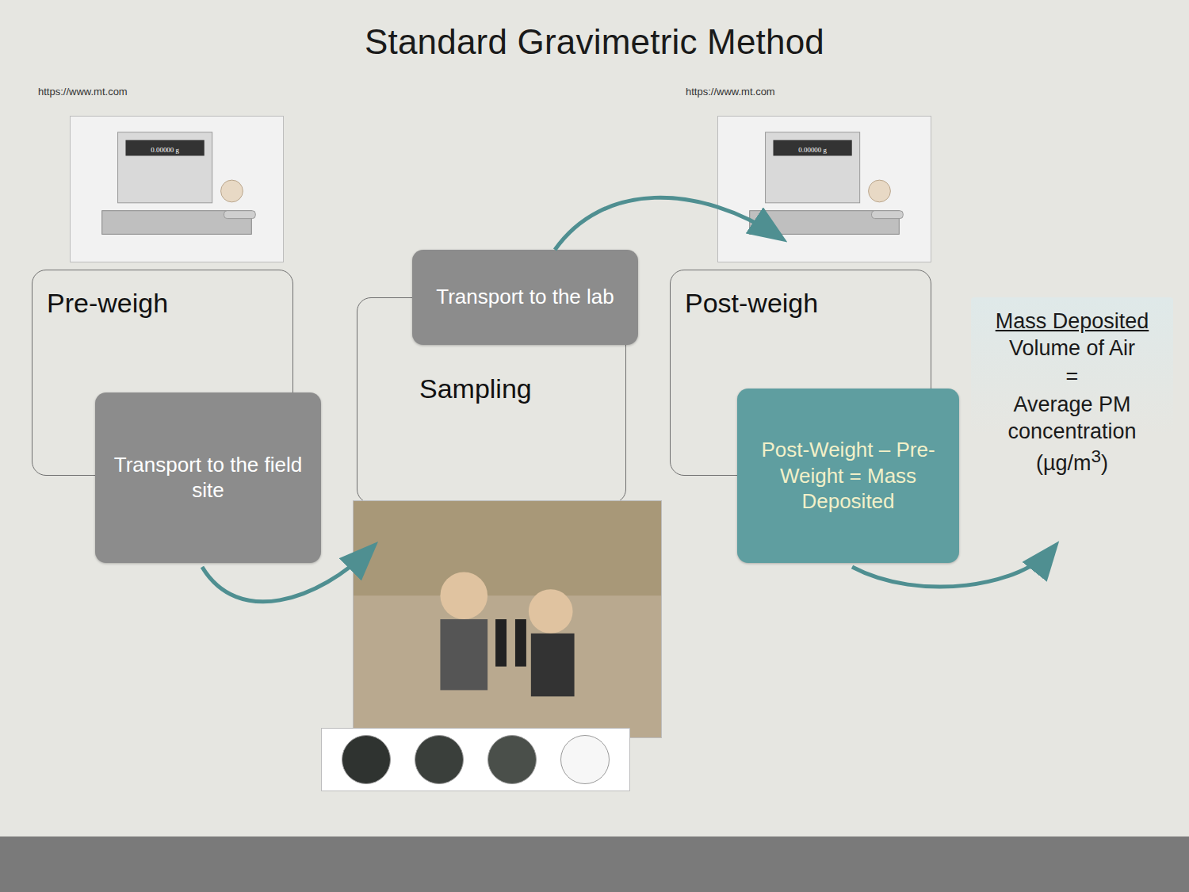Standard Gravimetric Method
https://www.mt.com https://www.mt.com
Pre-weigh
Sampling
Post-weigh
Transport to the lab
Transport to the field site
Post-Weight – Pre-Weight = Mass Deposited
Mass Deposited Volume of Air = Average PM concentration (µg/m3)